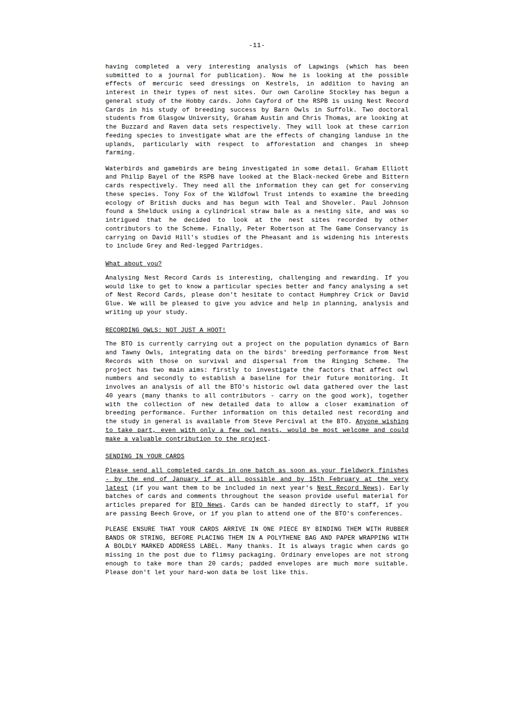-11-
having completed a very interesting analysis of Lapwings (which has been submitted to a journal for publication). Now he is looking at the possible effects of mercuric seed dressings on Kestrels, in addition to having an interest in their types of nest sites. Our own Caroline Stockley has begun a general study of the Hobby cards. John Cayford of the RSPB is using Nest Record Cards in his study of breeding success by Barn Owls in Suffolk. Two doctoral students from Glasgow University, Graham Austin and Chris Thomas, are looking at the Buzzard and Raven data sets respectively. They will look at these carrion feeding species to investigate what are the effects of changing landuse in the uplands, particularly with respect to afforestation and changes in sheep farming.
Waterbirds and gamebirds are being investigated in some detail. Graham Elliott and Philip Bayel of the RSPB have looked at the Black-necked Grebe and Bittern cards respectively. They need all the information they can get for conserving these species. Tony Fox of the Wildfowl Trust intends to examine the breeding ecology of British ducks and has begun with Teal and Shoveler. Paul Johnson found a Shelduck using a cylindrical straw bale as a nesting site, and was so intrigued that he decided to look at the nest sites recorded by other contributors to the Scheme. Finally, Peter Robertson at The Game Conservancy is carrying on David Hill's studies of the Pheasant and is widening his interests to include Grey and Red-legged Partridges.
What about you?
Analysing Nest Record Cards is interesting, challenging and rewarding. If you would like to get to know a particular species better and fancy analysing a set of Nest Record Cards, please don't hesitate to contact Humphrey Crick or David Glue. We will be pleased to give you advice and help in planning, analysis and writing up your study.
RECORDING OWLS: NOT JUST A HOOT!
The BTO is currently carrying out a project on the population dynamics of Barn and Tawny Owls, integrating data on the birds' breeding performance from Nest Records with those on survival and dispersal from the Ringing Scheme. The project has two main aims: firstly to investigate the factors that affect owl numbers and secondly to establish a baseline for their future monitoring. It involves an analysis of all the BTO's historic owl data gathered over the last 40 years (many thanks to all contributors - carry on the good work), together with the collection of new detailed data to allow a closer examination of breeding performance. Further information on this detailed nest recording and the study in general is available from Steve Percival at the BTO. Anyone wishing to take part, even with only a few owl nests, would be most welcome and could make a valuable contribution to the project.
SENDING IN YOUR CARDS
Please send all completed cards in one batch as soon as your fieldwork finishes - by the end of January if at all possible and by 15th February at the very latest (if you want them to be included in next year's Nest Record News). Early batches of cards and comments throughout the season provide useful material for articles prepared for BTO News. Cards can be handed directly to staff, if you are passing Beech Grove, or if you plan to attend one of the BTO's conferences.
PLEASE ENSURE THAT YOUR CARDS ARRIVE IN ONE PIECE BY BINDING THEM WITH RUBBER BANDS OR STRING, BEFORE PLACING THEM IN A POLYTHENE BAG AND PAPER WRAPPING WITH A BOLDLY MARKED ADDRESS LABEL. Many thanks. It is always tragic when cards go missing in the post due to flimsy packaging. Ordinary envelopes are not strong enough to take more than 20 cards; padded envelopes are much more suitable. Please don't let your hard-won data be lost like this.